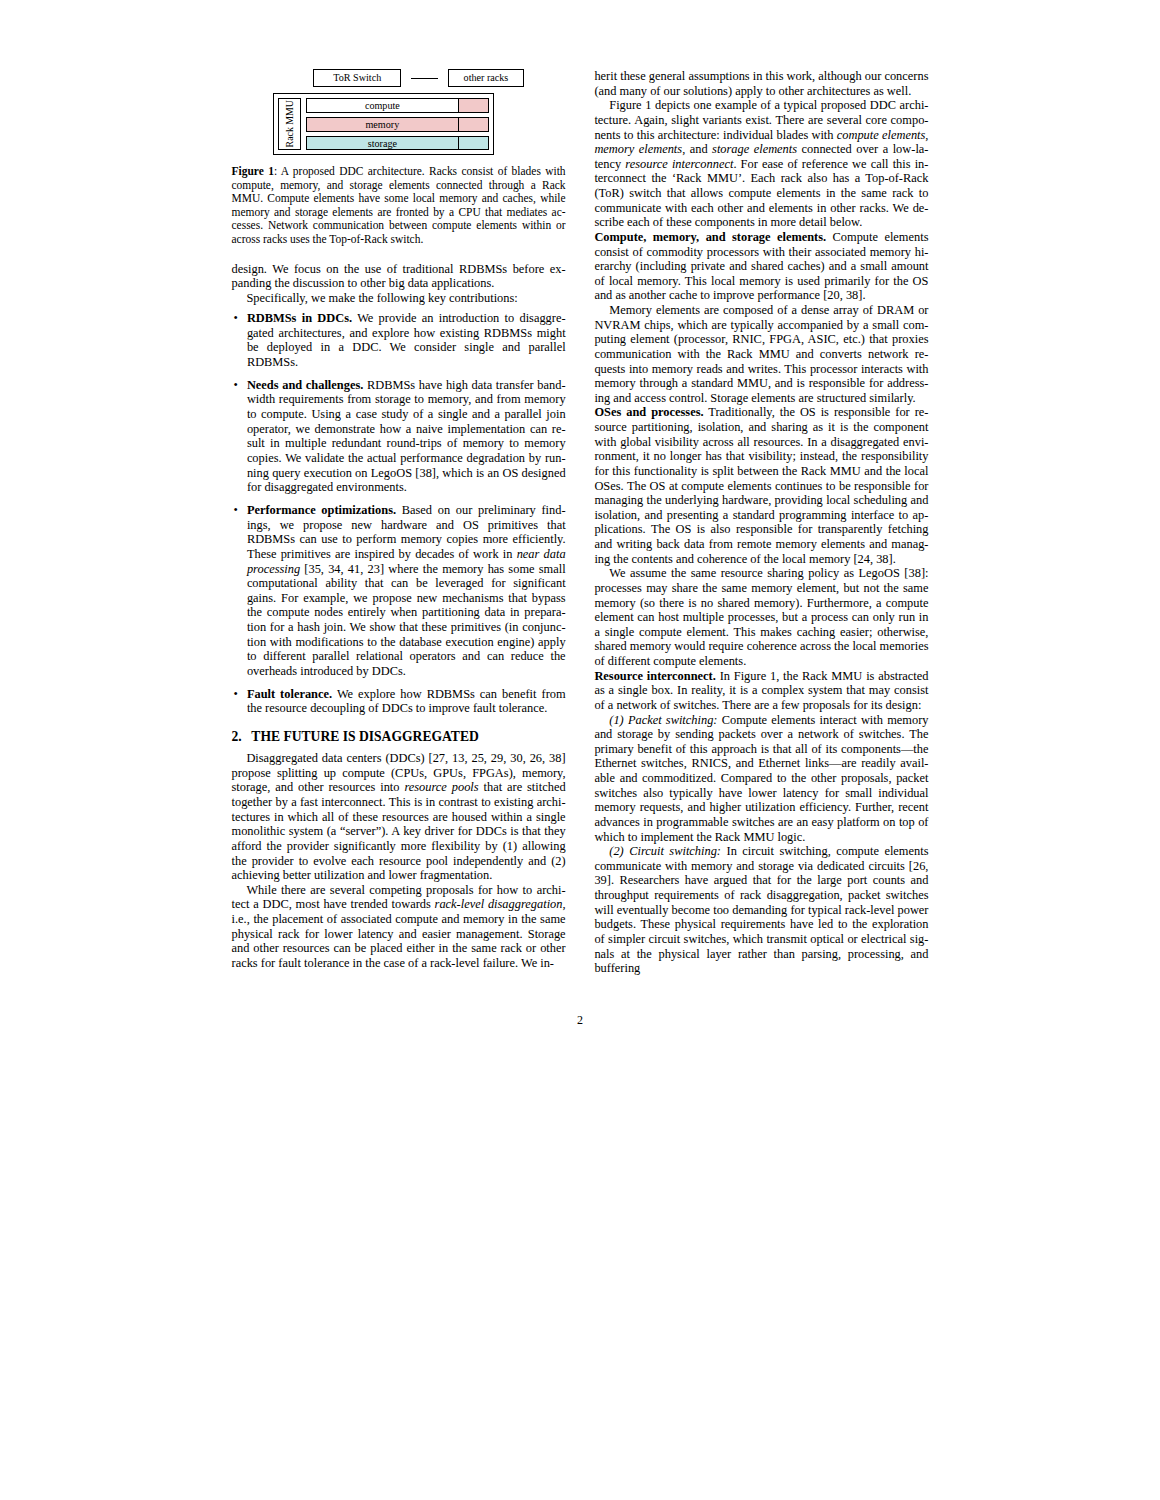ToR Switch
other racks
Rack MMU
compute
memory
storage
Figure 1: A proposed DDC architecture. Racks consist of blades with compute, memory, and storage elements connected through a Rack MMU. Compute elements have some local memory and caches, while memory and storage elements are fronted by a CPU that mediates accesses. Network communication between compute elements within or across racks uses the Top-of-Rack switch.
design. We focus on the use of traditional RDBMSs before expanding the discussion to other big data applications.
Specifically, we make the following key contributions:
RDBMSs in DDCs. We provide an introduction to disaggregated architectures, and explore how existing RDBMSs might be deployed in a DDC. We consider single and parallel RDBMSs.
Needs and challenges. RDBMSs have high data transfer bandwidth requirements from storage to memory, and from memory to compute. Using a case study of a single and a parallel join operator, we demonstrate how a naive implementation can result in multiple redundant round-trips of memory to memory copies. We validate the actual performance degradation by running query execution on LegoOS [38], which is an OS designed for disaggregated environments.
Performance optimizations. Based on our preliminary findings, we propose new hardware and OS primitives that RDBMSs can use to perform memory copies more efficiently. These primitives are inspired by decades of work in near data processing [35, 34, 41, 23] where the memory has some small computational ability that can be leveraged for significant gains. For example, we propose new mechanisms that bypass the compute nodes entirely when partitioning data in preparation for a hash join. We show that these primitives (in conjunction with modifications to the database execution engine) apply to different parallel relational operators and can reduce the overheads introduced by DDCs.
Fault tolerance. We explore how RDBMSs can benefit from the resource decoupling of DDCs to improve fault tolerance.
2. THE FUTURE IS DISAGGREGATED
Disaggregated data centers (DDCs) [27, 13, 25, 29, 30, 26, 38] propose splitting up compute (CPUs, GPUs, FPGAs), memory, storage, and other resources into resource pools that are stitched together by a fast interconnect. This is in contrast to existing architectures in which all of these resources are housed within a single monolithic system (a “server”). A key driver for DDCs is that they afford the provider significantly more flexibility by (1) allowing the provider to evolve each resource pool independently and (2) achieving better utilization and lower fragmentation.
While there are several competing proposals for how to architect a DDC, most have trended towards rack-level disaggregation, i.e., the placement of associated compute and memory in the same physical rack for lower latency and easier management. Storage and other resources can be placed either in the same rack or other racks for fault tolerance in the case of a rack-level failure. We in-
herit these general assumptions in this work, although our concerns (and many of our solutions) apply to other architectures as well.
Figure 1 depicts one example of a typical proposed DDC architecture. Again, slight variants exist. There are several core components to this architecture: individual blades with compute elements, memory elements, and storage elements connected over a low-latency resource interconnect. For ease of reference we call this interconnect the ‘Rack MMU’. Each rack also has a Top-of-Rack (ToR) switch that allows compute elements in the same rack to communicate with each other and elements in other racks. We describe each of these components in more detail below.
Compute, memory, and storage elements. Compute elements consist of commodity processors with their associated memory hierarchy (including private and shared caches) and a small amount of local memory. This local memory is used primarily for the OS and as another cache to improve performance [20, 38].
Memory elements are composed of a dense array of DRAM or NVRAM chips, which are typically accompanied by a small computing element (processor, RNIC, FPGA, ASIC, etc.) that proxies communication with the Rack MMU and converts network requests into memory reads and writes. This processor interacts with memory through a standard MMU, and is responsible for addressing and access control. Storage elements are structured similarly.
OSes and processes. Traditionally, the OS is responsible for resource partitioning, isolation, and sharing as it is the component with global visibility across all resources. In a disaggregated environment, it no longer has that visibility; instead, the responsibility for this functionality is split between the Rack MMU and the local OSes. The OS at compute elements continues to be responsible for managing the underlying hardware, providing local scheduling and isolation, and presenting a standard programming interface to applications. The OS is also responsible for transparently fetching and writing back data from remote memory elements and managing the contents and coherence of the local memory [24, 38].
We assume the same resource sharing policy as LegoOS [38]: processes may share the same memory element, but not the same memory (so there is no shared memory). Furthermore, a compute element can host multiple processes, but a process can only run in a single compute element. This makes caching easier; otherwise, shared memory would require coherence across the local memories of different compute elements.
Resource interconnect. In Figure 1, the Rack MMU is abstracted as a single box. In reality, it is a complex system that may consist of a network of switches. There are a few proposals for its design:
(1) Packet switching: Compute elements interact with memory and storage by sending packets over a network of switches. The primary benefit of this approach is that all of its components—the Ethernet switches, RNICS, and Ethernet links—are readily available and commoditized. Compared to the other proposals, packet switches also typically have lower latency for small individual memory requests, and higher utilization efficiency. Further, recent advances in programmable switches are an easy platform on top of which to implement the Rack MMU logic.
(2) Circuit switching: In circuit switching, compute elements communicate with memory and storage via dedicated circuits [26, 39]. Researchers have argued that for the large port counts and throughput requirements of rack disaggregation, packet switches will eventually become too demanding for typical rack-level power budgets. These physical requirements have led to the exploration of simpler circuit switches, which transmit optical or electrical signals at the physical layer rather than parsing, processing, and buffering
2